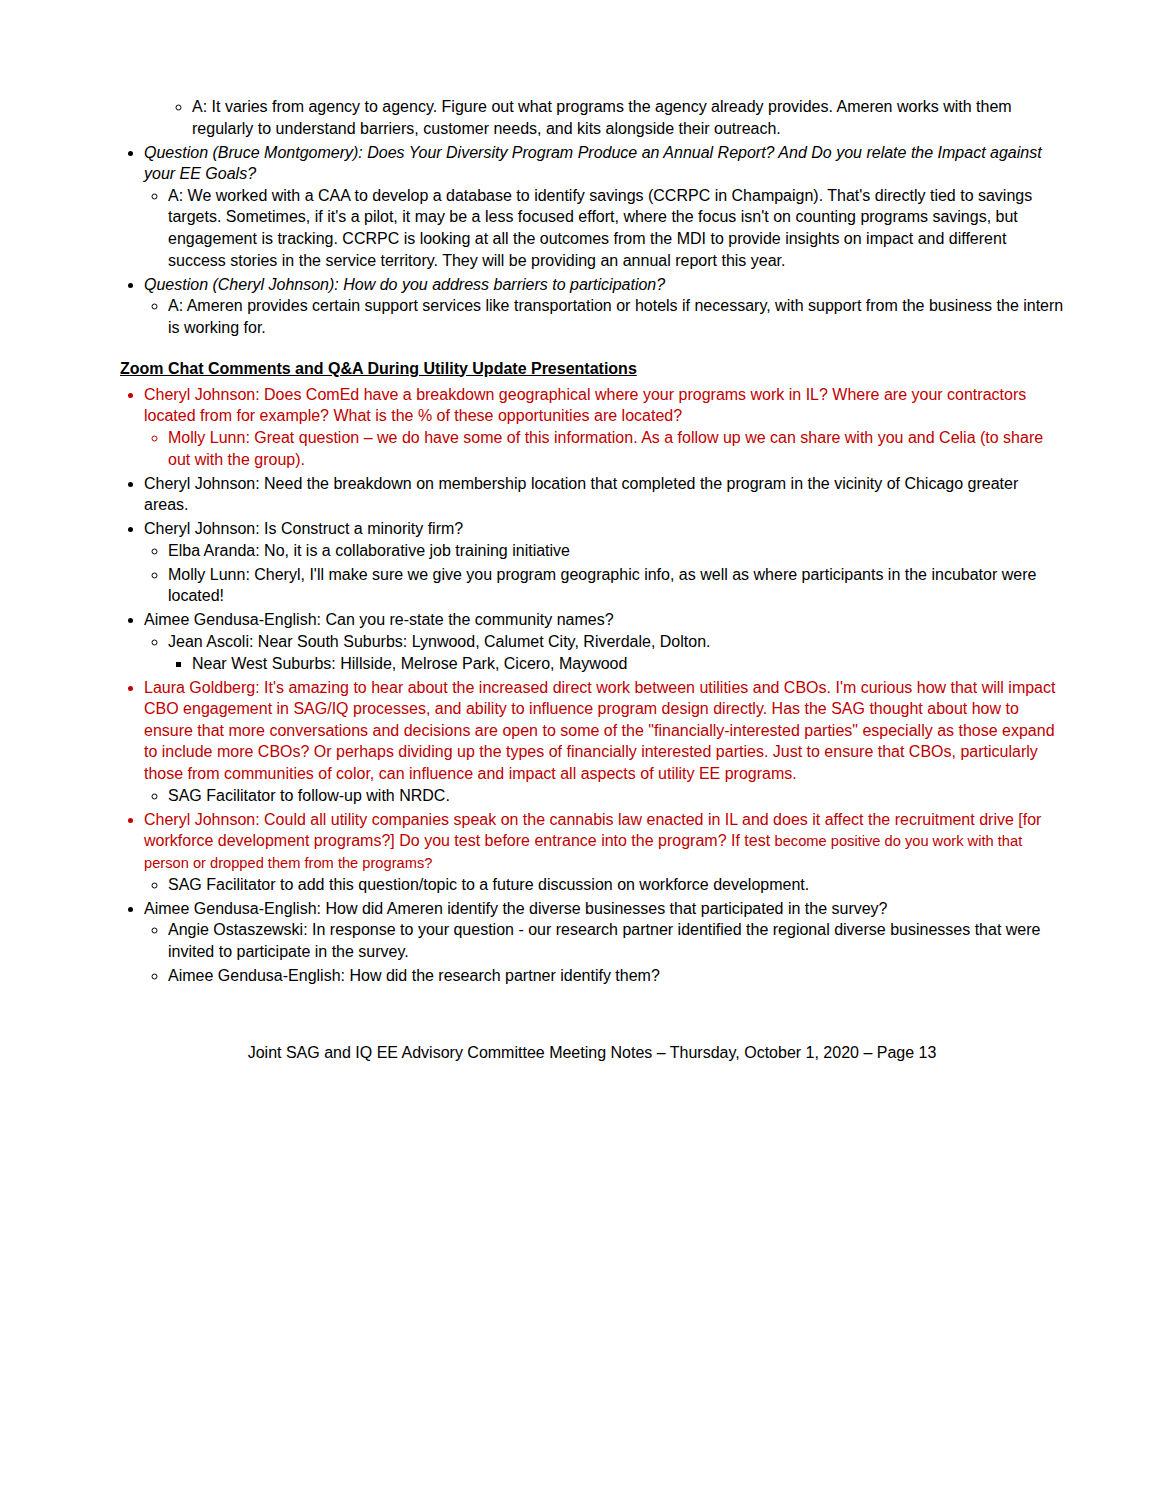A: It varies from agency to agency. Figure out what programs the agency already provides. Ameren works with them regularly to understand barriers, customer needs, and kits alongside their outreach.
Question (Bruce Montgomery): Does Your Diversity Program Produce an Annual Report? And Do you relate the Impact against your EE Goals?
A: We worked with a CAA to develop a database to identify savings (CCRPC in Champaign). That's directly tied to savings targets. Sometimes, if it's a pilot, it may be a less focused effort, where the focus isn't on counting programs savings, but engagement is tracking. CCRPC is looking at all the outcomes from the MDI to provide insights on impact and different success stories in the service territory. They will be providing an annual report this year.
Question (Cheryl Johnson): How do you address barriers to participation?
A: Ameren provides certain support services like transportation or hotels if necessary, with support from the business the intern is working for.
Zoom Chat Comments and Q&A During Utility Update Presentations
Cheryl Johnson: Does ComEd have a breakdown geographical where your programs work in IL? Where are your contractors located from for example? What is the % of these opportunities are located?
Molly Lunn: Great question – we do have some of this information. As a follow up we can share with you and Celia (to share out with the group).
Cheryl Johnson: Need the breakdown on membership location that completed the program in the vicinity of Chicago greater areas.
Cheryl Johnson: Is Construct a minority firm?
Elba Aranda: No, it is a collaborative job training initiative
Molly Lunn: Cheryl, I'll make sure we give you program geographic info, as well as where participants in the incubator were located!
Aimee Gendusa-English: Can you re-state the community names?
Jean Ascoli: Near South Suburbs: Lynwood, Calumet City, Riverdale, Dolton.
Near West Suburbs: Hillside, Melrose Park, Cicero, Maywood
Laura Goldberg: It's amazing to hear about the increased direct work between utilities and CBOs. I'm curious how that will impact CBO engagement in SAG/IQ processes, and ability to influence program design directly. Has the SAG thought about how to ensure that more conversations and decisions are open to some of the "financially-interested parties" especially as those expand to include more CBOs? Or perhaps dividing up the types of financially interested parties. Just to ensure that CBOs, particularly those from communities of color, can influence and impact all aspects of utility EE programs.
SAG Facilitator to follow-up with NRDC.
Cheryl Johnson: Could all utility companies speak on the cannabis law enacted in IL and does it affect the recruitment drive [for workforce development programs?] Do you test before entrance into the program? If test become positive do you work with that person or dropped them from the programs?
SAG Facilitator to add this question/topic to a future discussion on workforce development.
Aimee Gendusa-English: How did Ameren identify the diverse businesses that participated in the survey?
Angie Ostaszewski: In response to your question - our research partner identified the regional diverse businesses that were invited to participate in the survey.
Aimee Gendusa-English: How did the research partner identify them?
Joint SAG and IQ EE Advisory Committee Meeting Notes – Thursday, October 1, 2020 – Page 13